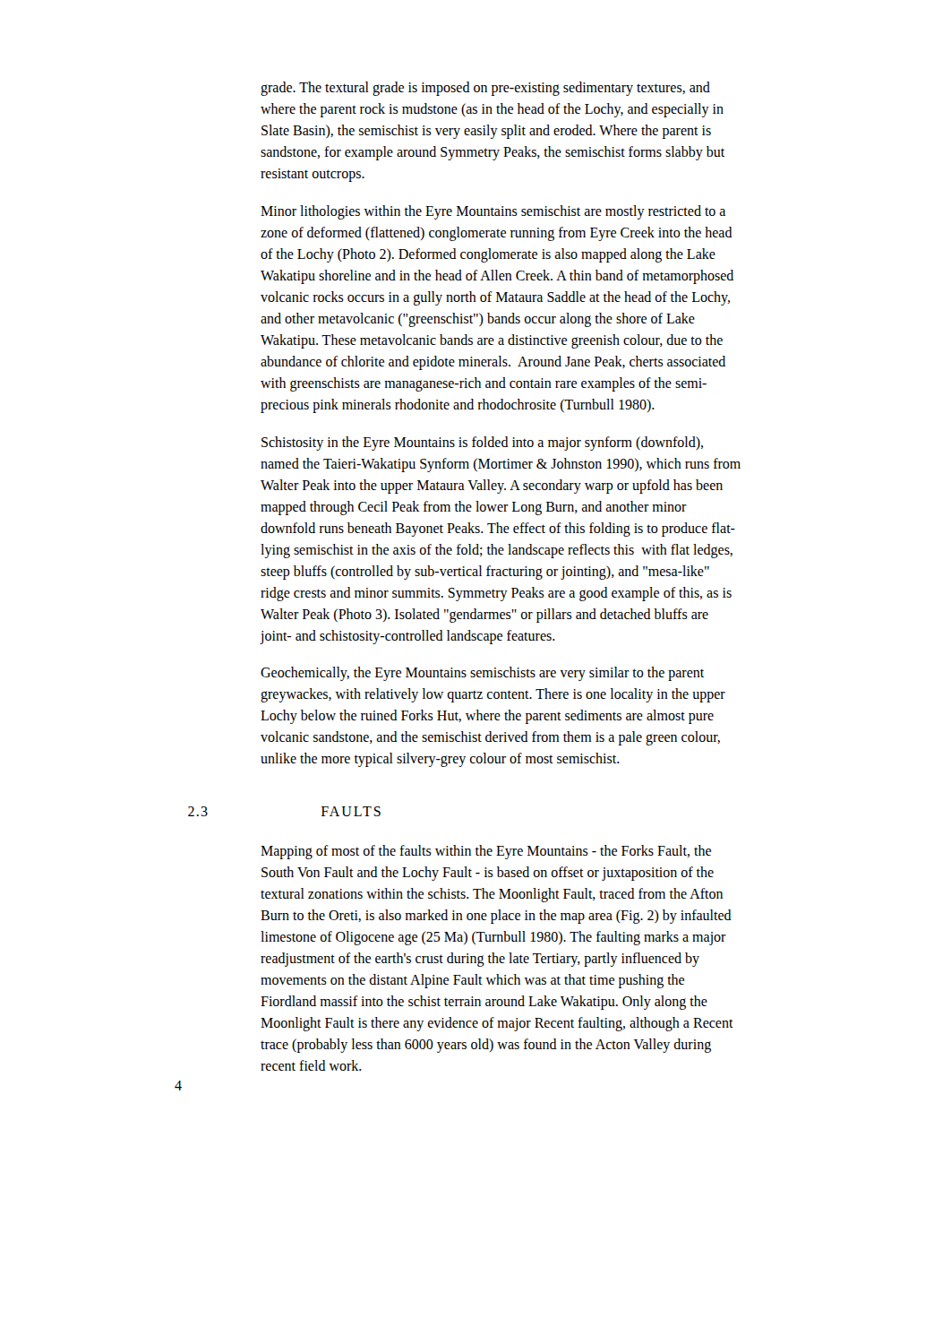grade. The textural grade is imposed on pre-existing sedimentary textures, and where the parent rock is mudstone (as in the head of the Lochy, and especially in Slate Basin), the semischist is very easily split and eroded. Where the parent is sandstone, for example around Symmetry Peaks, the semischist forms slabby but resistant outcrops.
Minor lithologies within the Eyre Mountains semischist are mostly restricted to a zone of deformed (flattened) conglomerate running from Eyre Creek into the head of the Lochy (Photo 2). Deformed conglomerate is also mapped along the Lake Wakatipu shoreline and in the head of Allen Creek. A thin band of metamorphosed volcanic rocks occurs in a gully north of Mataura Saddle at the head of the Lochy, and other metavolcanic ("greenschist") bands occur along the shore of Lake Wakatipu. These metavolcanic bands are a distinctive greenish colour, due to the abundance of chlorite and epidote minerals. Around Jane Peak, cherts associated with greenschists are managanese-rich and contain rare examples of the semi-precious pink minerals rhodonite and rhodochrosite (Turnbull 1980).
Schistosity in the Eyre Mountains is folded into a major synform (downfold), named the Taieri-Wakatipu Synform (Mortimer & Johnston 1990), which runs from Walter Peak into the upper Mataura Valley. A secondary warp or upfold has been mapped through Cecil Peak from the lower Long Burn, and another minor downfold runs beneath Bayonet Peaks. The effect of this folding is to produce flat-lying semischist in the axis of the fold; the landscape reflects this with flat ledges, steep bluffs (controlled by sub-vertical fracturing or jointing), and "mesa-like" ridge crests and minor summits. Symmetry Peaks are a good example of this, as is Walter Peak (Photo 3). Isolated "gendarmes" or pillars and detached bluffs are joint- and schistosity-controlled landscape features.
Geochemically, the Eyre Mountains semischists are very similar to the parent greywackes, with relatively low quartz content. There is one locality in the upper Lochy below the ruined Forks Hut, where the parent sediments are almost pure volcanic sandstone, and the semischist derived from them is a pale green colour, unlike the more typical silvery-grey colour of most semischist.
2.3 FAULTS
Mapping of most of the faults within the Eyre Mountains - the Forks Fault, the South Von Fault and the Lochy Fault - is based on offset or juxtaposition of the textural zonations within the schists. The Moonlight Fault, traced from the Afton Burn to the Oreti, is also marked in one place in the map area (Fig. 2) by infaulted limestone of Oligocene age (25 Ma) (Turnbull 1980). The faulting marks a major readjustment of the earth's crust during the late Tertiary, partly influenced by movements on the distant Alpine Fault which was at that time pushing the Fiordland massif into the schist terrain around Lake Wakatipu. Only along the Moonlight Fault is there any evidence of major Recent faulting, although a Recent trace (probably less than 6000 years old) was found in the Acton Valley during recent field work.
4